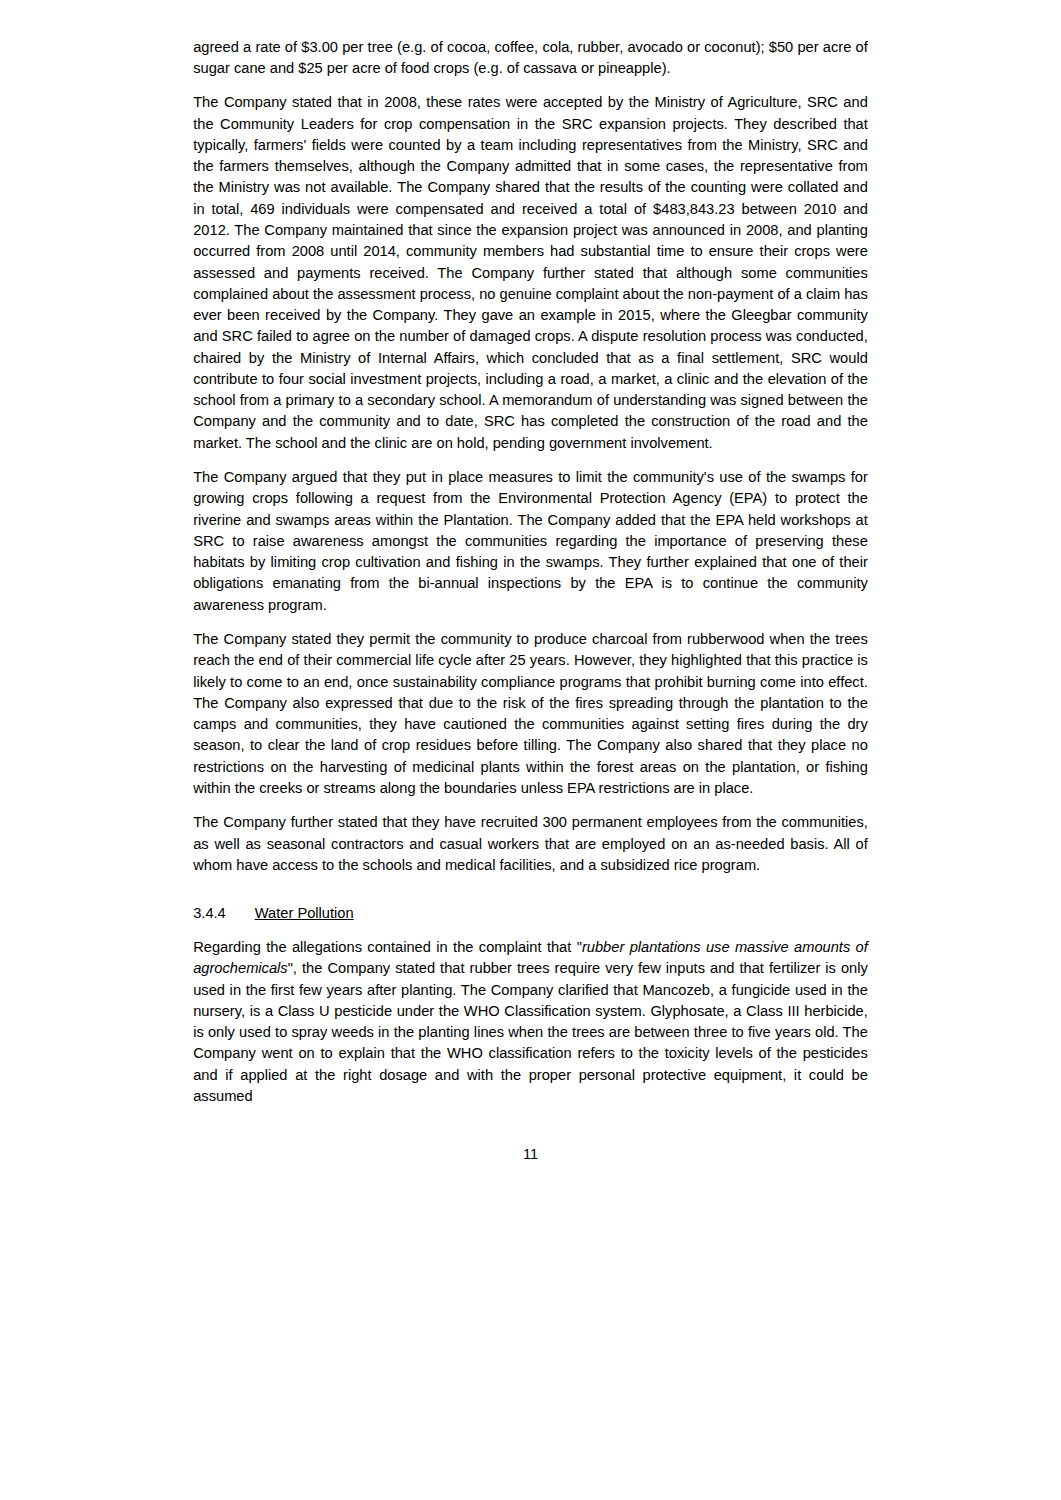agreed a rate of $3.00 per tree (e.g. of cocoa, coffee, cola, rubber, avocado or coconut); $50 per acre of sugar cane and $25 per acre of food crops (e.g. of cassava or pineapple).
The Company stated that in 2008, these rates were accepted by the Ministry of Agriculture, SRC and the Community Leaders for crop compensation in the SRC expansion projects. They described that typically, farmers' fields were counted by a team including representatives from the Ministry, SRC and the farmers themselves, although the Company admitted that in some cases, the representative from the Ministry was not available. The Company shared that the results of the counting were collated and in total, 469 individuals were compensated and received a total of $483,843.23 between 2010 and 2012. The Company maintained that since the expansion project was announced in 2008, and planting occurred from 2008 until 2014, community members had substantial time to ensure their crops were assessed and payments received. The Company further stated that although some communities complained about the assessment process, no genuine complaint about the non-payment of a claim has ever been received by the Company. They gave an example in 2015, where the Gleegbar community and SRC failed to agree on the number of damaged crops. A dispute resolution process was conducted, chaired by the Ministry of Internal Affairs, which concluded that as a final settlement, SRC would contribute to four social investment projects, including a road, a market, a clinic and the elevation of the school from a primary to a secondary school. A memorandum of understanding was signed between the Company and the community and to date, SRC has completed the construction of the road and the market. The school and the clinic are on hold, pending government involvement.
The Company argued that they put in place measures to limit the community's use of the swamps for growing crops following a request from the Environmental Protection Agency (EPA) to protect the riverine and swamps areas within the Plantation. The Company added that the EPA held workshops at SRC to raise awareness amongst the communities regarding the importance of preserving these habitats by limiting crop cultivation and fishing in the swamps. They further explained that one of their obligations emanating from the bi-annual inspections by the EPA is to continue the community awareness program.
The Company stated they permit the community to produce charcoal from rubberwood when the trees reach the end of their commercial life cycle after 25 years. However, they highlighted that this practice is likely to come to an end, once sustainability compliance programs that prohibit burning come into effect. The Company also expressed that due to the risk of the fires spreading through the plantation to the camps and communities, they have cautioned the communities against setting fires during the dry season, to clear the land of crop residues before tilling. The Company also shared that they place no restrictions on the harvesting of medicinal plants within the forest areas on the plantation, or fishing within the creeks or streams along the boundaries unless EPA restrictions are in place.
The Company further stated that they have recruited 300 permanent employees from the communities, as well as seasonal contractors and casual workers that are employed on an as-needed basis. All of whom have access to the schools and medical facilities, and a subsidized rice program.
3.4.4 Water Pollution
Regarding the allegations contained in the complaint that "rubber plantations use massive amounts of agrochemicals", the Company stated that rubber trees require very few inputs and that fertilizer is only used in the first few years after planting. The Company clarified that Mancozeb, a fungicide used in the nursery, is a Class U pesticide under the WHO Classification system. Glyphosate, a Class III herbicide, is only used to spray weeds in the planting lines when the trees are between three to five years old. The Company went on to explain that the WHO classification refers to the toxicity levels of the pesticides and if applied at the right dosage and with the proper personal protective equipment, it could be assumed
11